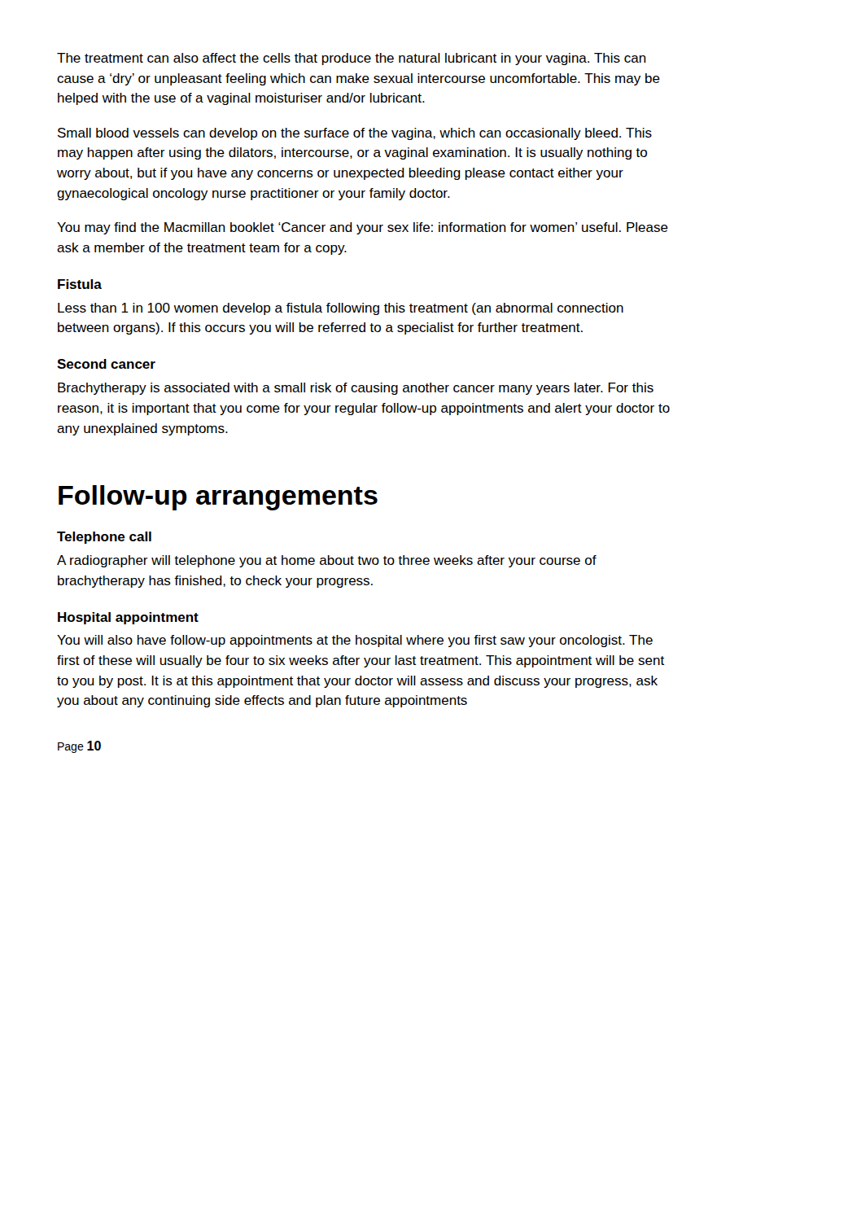The treatment can also affect the cells that produce the natural lubricant in your vagina. This can cause a ‘dry’ or unpleasant feeling which can make sexual intercourse uncomfortable. This may be helped with the use of a vaginal moisturiser and/or lubricant.
Small blood vessels can develop on the surface of the vagina, which can occasionally bleed. This may happen after using the dilators, intercourse, or a vaginal examination. It is usually nothing to worry about, but if you have any concerns or unexpected bleeding please contact either your gynaecological oncology nurse practitioner or your family doctor.
You may find the Macmillan booklet ‘Cancer and your sex life: information for women’ useful. Please ask a member of the treatment team for a copy.
Fistula
Less than 1 in 100 women develop a fistula following this treatment (an abnormal connection between organs). If this occurs you will be referred to a specialist for further treatment.
Second cancer
Brachytherapy is associated with a small risk of causing another cancer many years later. For this reason, it is important that you come for your regular follow-up appointments and alert your doctor to any unexplained symptoms.
Follow-up arrangements
Telephone call
A radiographer will telephone you at home about two to three weeks after your course of brachytherapy has finished, to check your progress.
Hospital appointment
You will also have follow-up appointments at the hospital where you first saw your oncologist. The first of these will usually be four to six weeks after your last treatment. This appointment will be sent to you by post. It is at this appointment that your doctor will assess and discuss your progress, ask you about any continuing side effects and plan future appointments
Page 10